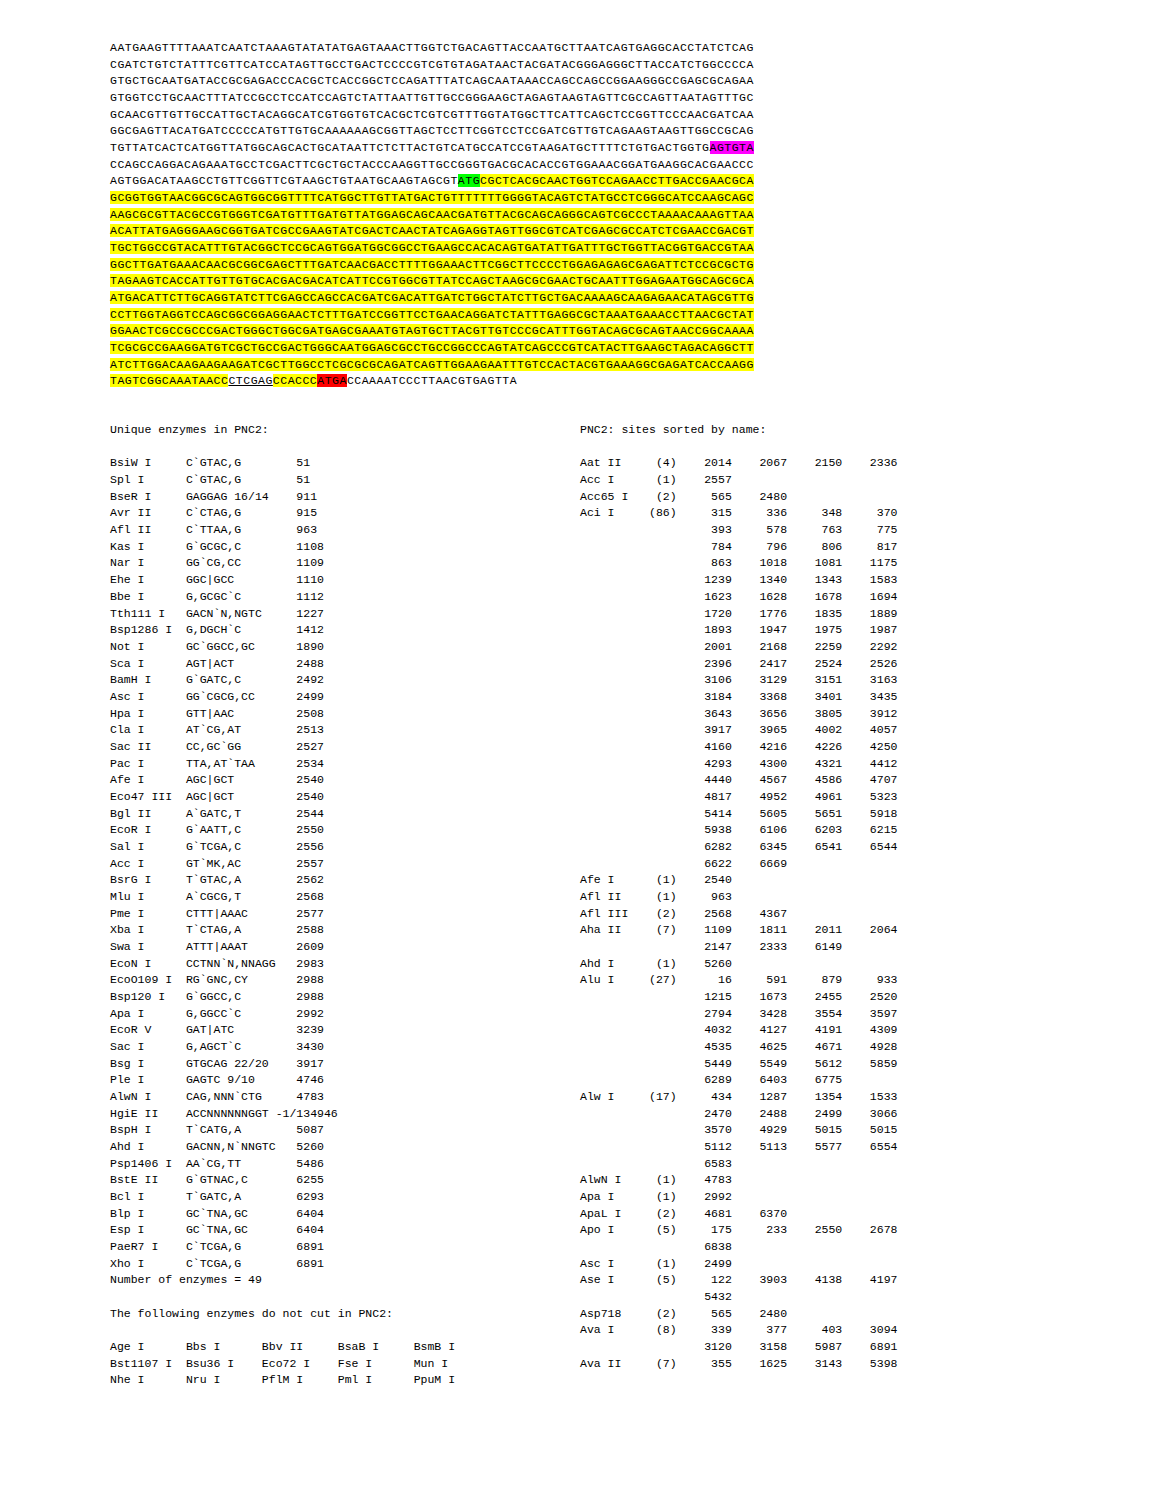AATGAAGTTTTAAATCAATCTAAAGTATATATGAGTAAACTTGGTCTGACAGTTACCAATGCTTAATCAGTGAGGCACCTATCTCAG
CGATCTGTCTATTTCGTTCATCCATAGTTGCCTGACTCCCCGTCGTGTAGATAACTACGATACGGGAGGGCTTACCATCTGGCCCCA
GTGCTGCAATGATACCGCGAGACCCACGCTCACCGGCTCCAGATTTATCAGCAATAAACCAGCCAGCCGGAAGGGCCGAGCGCAGAA
GTGGTCCTGCAACTTTATCCGCCTCCATCCAGTCTATTAATTGTTGCCGGGAAGCTAGAGTAAGTAGTTCGCCAGTTAATAGTTTGC
GCAACGTTGTTGCCATTGCTACAGGCATCGTGGTGTCACGCTCGTCGTTTGGTATGGCTTCATTCAGCTCCGGTTCCCAACGATCAA
GGCGAGTTACATGATCCCCCATGTTGTGCAAAAAAGCGGTTAGCTCCTTCGGTCCTCCGATCGTTGTCAGAAGTAAGTTGGCCGCAG
TGTTATCACTCATGGTTATGGCAGCACTGCATAATTCTCTTACTGTCATGCCATCCGTAAGATGCTTTTCTGTGACTGGTGAGTGTA
CCAGCCAGGACAGAAATGCCTCGACTTCGCTGCTACCCAAGGTTGCCGGGTGACGCACACCGTGGAAACGGATGAAGGCACGAACCC
AGTGGACATAAGCCTGTTCGGTTCGTAAGCTGTAATGCAAGTAGCGTATG CGCTCACGCAACTGGTCCAGAACCTTGACCGAACGCA
GCGGTGGTAACGGCGCAGTGGCGGTTTTCATGGCTTGTTATGACTGTTTTTTTGGGGTACAGTCTATGCCTCGGGCATCCAAGCAGC
AAGCGCGTTACGCCGTGGGTCGATGTTTGATGTTATGGAGCAGCAACGATGTTACGCAGCAGGGCAGTCGCCCTAAAACAAAGTTAA
ACATTATGAGGGAAGCGGTGATCGCCGAAGTATCGACTCAACTATCAGAGGTAGTTGGCGTCATCGAGCGCCATCTCGAACCGACGT
TGCTGGCCGTACATTTGTACGGCTCCGCAGTGGATGGCGGCCTGAAGCCACACAGTGATATTGATTTGCTGGTTACGGTGACCGTAA
GGCTTGATGAAACAACGCGGCGAGCTTTGATCAACGACCTTTTGGAAACTTCGGCTTCCCCTGGAGAGAGCGAGATTCTCCGCGCTG
TAGAAGTCACCATTGTT GTGCACGACGACATCATTCCGTGGCGTTATCCAGCTAAGCGCGAACTGCAATTTGGAGAATGGCAGCGCA
ATGACATTCTTGCAGGTATCTTCGAGCCAGCCACGATCGACATTGATCTGGCTATCTTGCTGACAAAAGCAAGAGAACATAGCGTTG
CCTTGGTAGGTCCAGCGGCGGAGGAACTCTTTGATCCGGTTCCTGAACAGGATCTATTTGAGGCGCTAAATGAAACCTTAACGCTAT
GGAACTCGCCGCCCGACTGGGCTGGCGATGAGCGAAATGTAGTGCTTACGTTGTCCCGCATTTGGTACAGCGCAGTAACCGGCAAAA
TCGCGCCGAAGGATGTCGCTGCCGACTGGGCAATGGAGCGCCTGCCGGCCCAGTATCAGCCCGTCATACTTGAAGCTAGACAGGCTT
ATCTTGGACAAGAAGAAGATCGCTTGGCCTCGCGCGCAGATCAGTTGGAAGAATTTGTCCACTACGTGAAAGGCGAGATCACCAAGG
TAGTCGGCAAATAACC CTCGAG CCACCC ATGACCAAAATCCCTTAACGTGAGTTA
Unique enzymes in PNC2:

BsiW I     C`GTAC,G        51
Spl I      C`GTAC,G        51
BseR I     GAGGAG 16/14    911
Avr II     C`CTAG,G        915
Afl II     C`TTAA,G        963
Kas I      G`GCGC,C        1108
Nar I      GG`CG,CC        1109
Ehe I      GGC|GCC         1110
Bbe I      G,GCGC`C        1112
Tth111 I   GACN`N,NGTC     1227
Bsp1286 I  G,DGCH`C        1412
Not I      GC`GGCC,GC      1890
Sca I      AGT|ACT         2488
BamH I     G`GATC,C        2492
Asc I      GG`CGCG,CC      2499
Hpa I      GTT|AAC         2508
Cla I      AT`CG,AT        2513
Sac II     CC,GC`GG        2527
Pac I      TTA,AT`TAA      2534
Afe I      AGC|GCT         2540
Eco47 III  AGC|GCT         2540
Bgl II     A`GATC,T        2544
EcoR I     G`AATT,C        2550
Sal I      G`TCGA,C        2556
Acc I      GT`MK,AC        2557
BsrG I     T`GTAC,A        2562
Mlu I      A`CGCG,T        2568
Pme I      CTTT|AAAC       2577
Xba I      T`CTAG,A        2588
Swa I      ATTT|AAAT       2609
EcoN I     CCTNN`N,NNAGG   2983
EcoO109 I  RG`GNC,CY       2988
Bsp120 I   G`GGCC,C        2988
Apa I      G,GGCC`C        2992
EcoR V     GAT|ATC         3239
Sac I      G,AGCT`C        3430
Bsg I      GTGCAG 22/20    3917
Ple I      GAGTC 9/10      4746
AlwN I     CAG,NNN`CTG     4783
HgiE II    ACCNNNNNNGGT -1/134946
BspH I     T`CATG,A        5087
Ahd I      GACNN,N`NNGTC   5260
Psp1406 I  AA`CG,TT        5486
BstE II    G`GTNAC,C       6255
Bcl I      T`GATC,A        6293
Blp I      GC`TNA,GC       6404
Esp I      GC`TNA,GC       6404
PaeR7 I    C`TCGA,G        6891
Xho I      C`TCGA,G        6891
Number of enzymes = 49

The following enzymes do not cut in PNC2:

Age I      Bbs I      Bbv II     BsaB I     BsmB I
Bst1107 I  Bsu36 I    Eco72 I    Fse I      Mun I
Nhe I      Nru I      PflM I     Pml I      PpuM I
PNC2: sites sorted by name:

Aat II     (4)    2014    2067    2150    2336
Acc I      (1)    2557
Acc65 I    (2)     565    2480
Aci I     (86)     315     336     348     370
                   393     578     763     775
                   784     796     806     817
                   863    1018    1081    1175
                  1239    1340    1343    1583
                  1623    1628    1678    1694
                  1720    1776    1835    1889
                  1893    1947    1975    1987
                  2001    2168    2259    2292
                  2396    2417    2524    2526
                  3106    3129    3151    3163
                  3184    3368    3401    3435
                  3643    3656    3805    3912
                  3917    3965    4002    4057
                  4160    4216    4226    4250
                  4293    4300    4321    4412
                  4440    4567    4586    4707
                  4817    4952    4961    5323
                  5414    5605    5651    5918
                  5938    6106    6203    6215
                  6282    6345    6541    6544
                  6622    6669
Afe I      (1)    2540
Afl II     (1)     963
Afl III    (2)    2568    4367
Aha II     (7)    1109    1811    2011    2064
                  2147    2333    6149
Ahd I      (1)    5260
Alu I     (27)      16     591     879     933
                  1215    1673    2455    2520
                  2794    3428    3554    3597
                  4032    4127    4191    4309
                  4535    4625    4671    4928
                  5449    5549    5612    5859
                  6289    6403    6775
Alw I     (17)     434    1287    1354    1533
                  2470    2488    2499    3066
                  3570    4929    5015    5015
                  5112    5113    5577    6554
                  6583
AlwN I     (1)    4783
Apa I      (1)    2992
ApaL I     (2)    4681    6370
Apo I      (5)     175     233    2550    2678
                  6838
Asc I      (1)    2499
Ase I      (5)     122    3903    4138    4197
                  5432
Asp718     (2)     565    2480
Ava I      (8)     339     377     403    3094
                  3120    3158    5987    6891
Ava II     (7)     355    1625    3143    5398